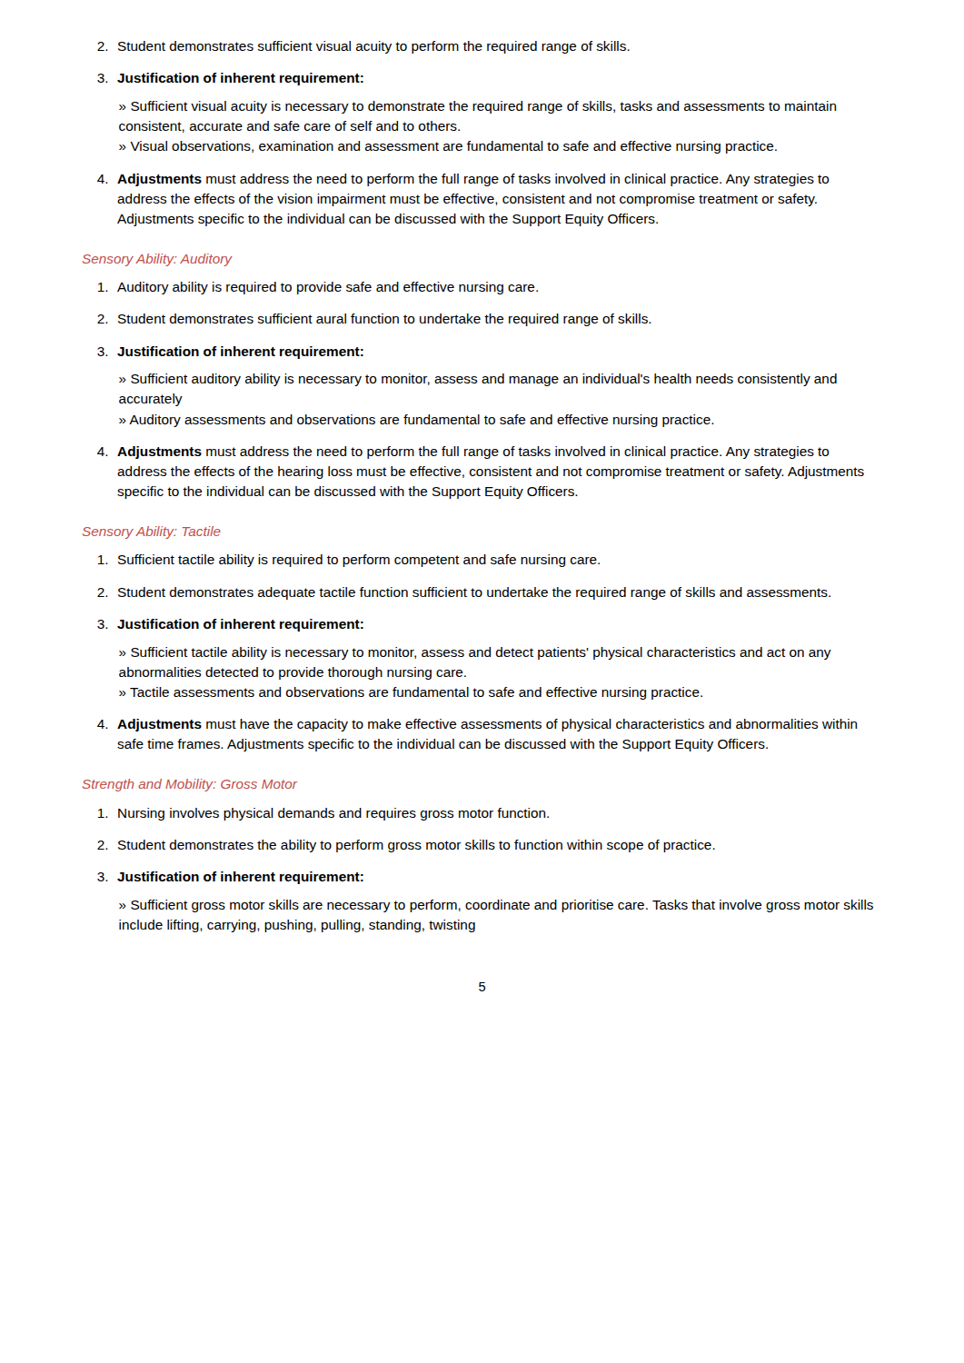Student demonstrates sufficient visual acuity to perform the required range of skills.
Justification of inherent requirement:
» Sufficient visual acuity is necessary to demonstrate the required range of skills, tasks and assessments to maintain consistent, accurate and safe care of self and to others.
» Visual observations, examination and assessment are fundamental to safe and effective nursing practice.
Adjustments must address the need to perform the full range of tasks involved in clinical practice. Any strategies to address the effects of the vision impairment must be effective, consistent and not compromise treatment or safety. Adjustments specific to the individual can be discussed with the Support Equity Officers.
Sensory Ability: Auditory
Auditory ability is required to provide safe and effective nursing care.
Student demonstrates sufficient aural function to undertake the required range of skills.
Justification of inherent requirement:
» Sufficient auditory ability is necessary to monitor, assess and manage an individual's health needs consistently and accurately
» Auditory assessments and observations are fundamental to safe and effective nursing practice.
Adjustments must address the need to perform the full range of tasks involved in clinical practice. Any strategies to address the effects of the hearing loss must be effective, consistent and not compromise treatment or safety. Adjustments specific to the individual can be discussed with the Support Equity Officers.
Sensory Ability: Tactile
Sufficient tactile ability is required to perform competent and safe nursing care.
Student demonstrates adequate tactile function sufficient to undertake the required range of skills and assessments.
Justification of inherent requirement:
» Sufficient tactile ability is necessary to monitor, assess and detect patients' physical characteristics and act on any abnormalities detected to provide thorough nursing care.
» Tactile assessments and observations are fundamental to safe and effective nursing practice.
Adjustments must have the capacity to make effective assessments of physical characteristics and abnormalities within safe time frames. Adjustments specific to the individual can be discussed with the Support Equity Officers.
Strength and Mobility: Gross Motor
Nursing involves physical demands and requires gross motor function.
Student demonstrates the ability to perform gross motor skills to function within scope of practice.
Justification of inherent requirement:
» Sufficient gross motor skills are necessary to perform, coordinate and prioritise care. Tasks that involve gross motor skills include lifting, carrying, pushing, pulling, standing, twisting
5